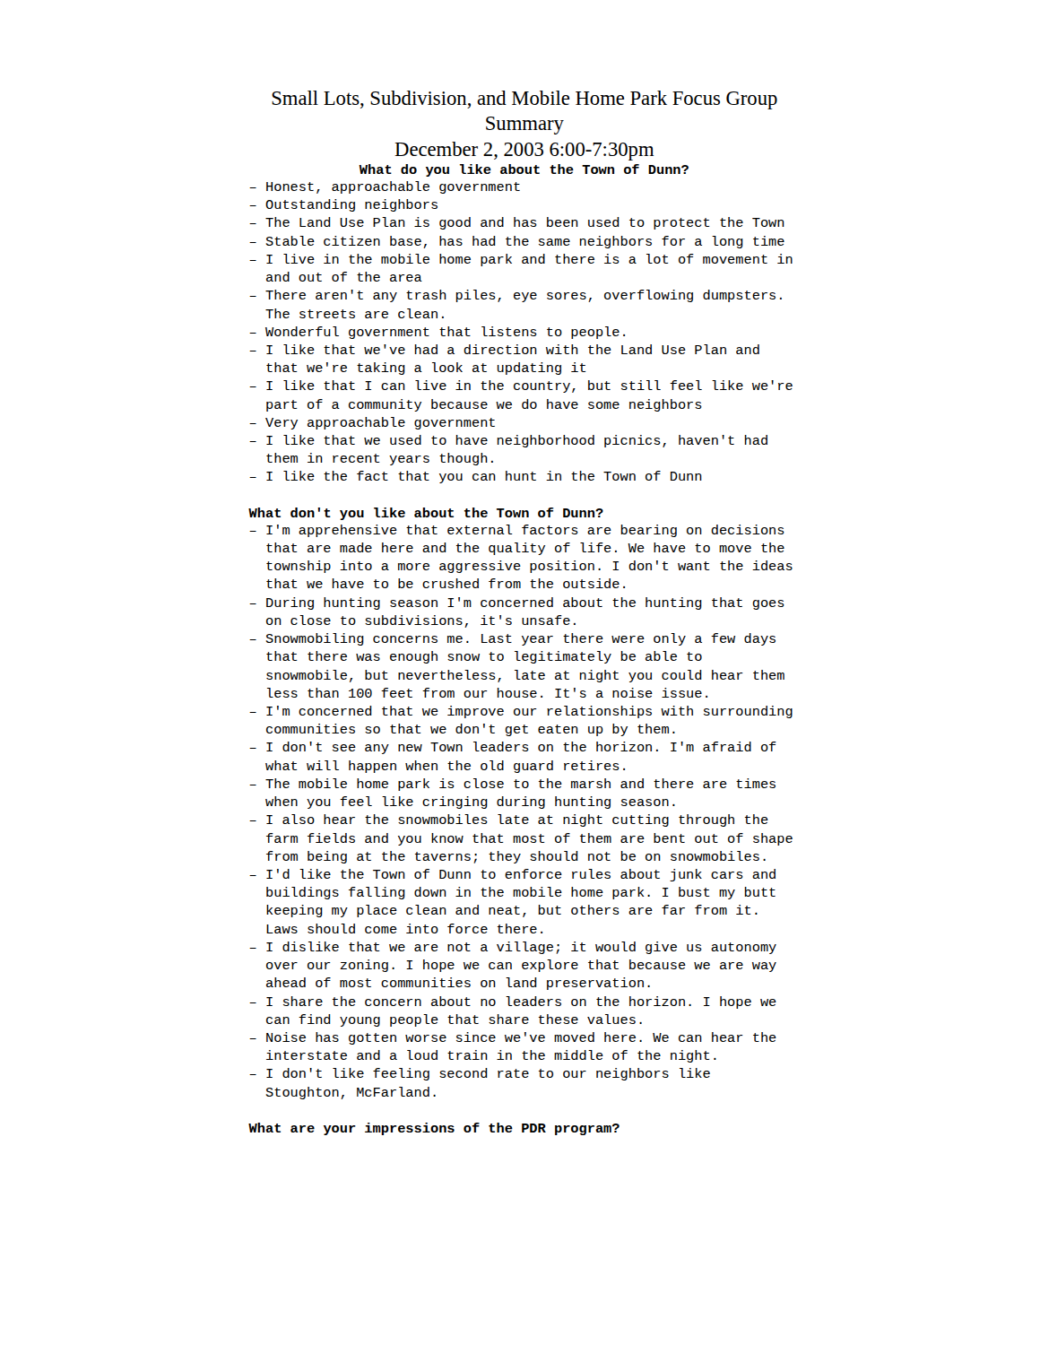Small Lots, Subdivision, and Mobile Home Park Focus Group Summary December 2, 2003 6:00-7:30pm
What do you like about the Town of Dunn?
Honest, approachable government
Outstanding neighbors
The Land Use Plan is good and has been used to protect the Town
Stable citizen base, has had the same neighbors for a long time
I live in the mobile home park and there is a lot of movement in and out of the area
There aren't any trash piles, eye sores, overflowing dumpsters. The streets are clean.
Wonderful government that listens to people.
I like that we've had a direction with the Land Use Plan and that we're taking a look at updating it
I like that I can live in the country, but still feel like we're part of a community because we do have some neighbors
Very approachable government
I like that we used to have neighborhood picnics, haven't had them in recent years though.
I like the fact that you can hunt in the Town of Dunn
What don't you like about the Town of Dunn?
I'm apprehensive that external factors are bearing on decisions that are made here and the quality of life. We have to move the township into a more aggressive position. I don't want the ideas that we have to be crushed from the outside.
During hunting season I'm concerned about the hunting that goes on close to subdivisions, it's unsafe.
Snowmobiling concerns me. Last year there were only a few days that there was enough snow to legitimately be able to snowmobile, but nevertheless, late at night you could hear them less than 100 feet from our house. It's a noise issue.
I'm concerned that we improve our relationships with surrounding communities so that we don't get eaten up by them.
I don't see any new Town leaders on the horizon. I'm afraid of what will happen when the old guard retires.
The mobile home park is close to the marsh and there are times when you feel like cringing during hunting season.
I also hear the snowmobiles late at night cutting through the farm fields and you know that most of them are bent out of shape from being at the taverns; they should not be on snowmobiles.
I'd like the Town of Dunn to enforce rules about junk cars and buildings falling down in the mobile home park. I bust my butt keeping my place clean and neat, but others are far from it. Laws should come into force there.
I dislike that we are not a village; it would give us autonomy over our zoning. I hope we can explore that because we are way ahead of most communities on land preservation.
I share the concern about no leaders on the horizon. I hope we can find young people that share these values.
Noise has gotten worse since we've moved here. We can hear the interstate and a loud train in the middle of the night.
I don't like feeling second rate to our neighbors like Stoughton, McFarland.
What are your impressions of the PDR program?